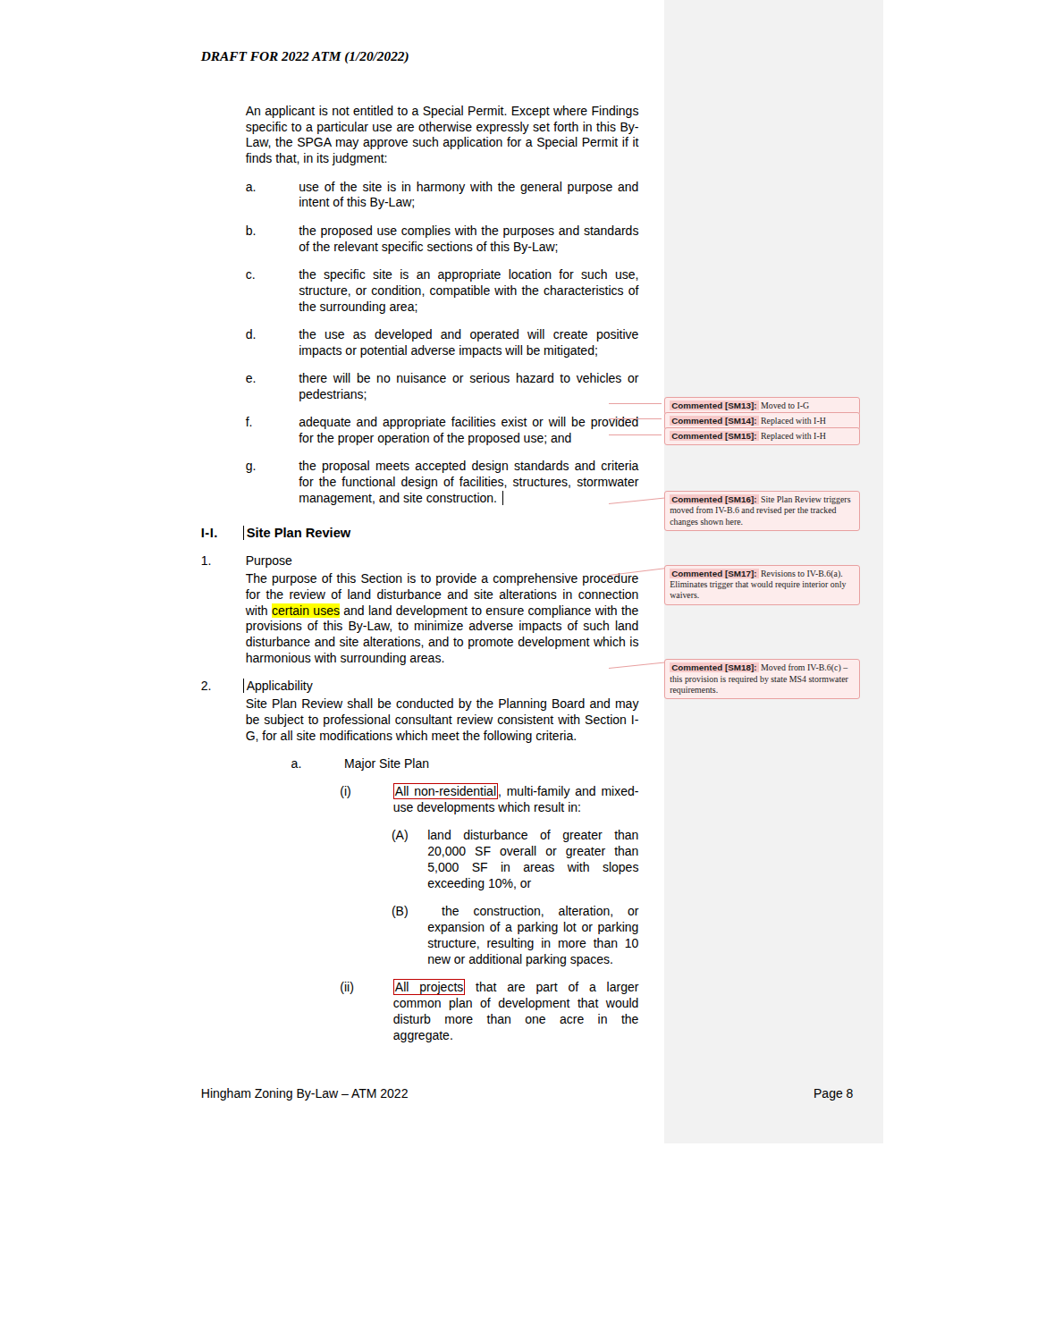DRAFT FOR 2022 ATM (1/20/2022)
An applicant is not entitled to a Special Permit. Except where Findings specific to a particular use are otherwise expressly set forth in this By-Law, the SPGA may approve such application for a Special Permit if it finds that, in its judgment:
a. use of the site is in harmony with the general purpose and intent of this By-Law;
b. the proposed use complies with the purposes and standards of the relevant specific sections of this By-Law;
c. the specific site is an appropriate location for such use, structure, or condition, compatible with the characteristics of the surrounding area;
d. the use as developed and operated will create positive impacts or potential adverse impacts will be mitigated;
e. there will be no nuisance or serious hazard to vehicles or pedestrians;
f. adequate and appropriate facilities exist or will be provided for the proper operation of the proposed use; and
g. the proposal meets accepted design standards and criteria for the functional design of facilities, structures, stormwater management, and site construction.
I-I.
Site Plan Review
1.
Purpose The purpose of this Section is to provide a comprehensive procedure for the review of land disturbance and site alterations in connection with certain uses and land development to ensure compliance with the provisions of this By-Law, to minimize adverse impacts of such land disturbance and site alterations, and to promote development which is harmonious with surrounding areas.
2.
Applicability Site Plan Review shall be conducted by the Planning Board and may be subject to professional consultant review consistent with Section I-G, for all site modifications which meet the following criteria.
a. Major Site Plan
(i) All non-residential, multi-family and mixed-use developments which result in:
(A) land disturbance of greater than 20,000 SF overall or greater than 5,000 SF in areas with slopes exceeding 10%, or
(B) the construction, alteration, or expansion of a parking lot or parking structure, resulting in more than 10 new or additional parking spaces.
(ii) All projects that are part of a larger common plan of development that would disturb more than one acre in the aggregate.
Commented [SM13]: Moved to I-G
Commented [SM14]: Replaced with I-H
Commented [SM15]: Replaced with I-H
Commented [SM16]: Site Plan Review triggers moved from IV-B.6 and revised per the tracked changes shown here.
Commented [SM17]: Revisions to IV-B.6(a).
Eliminates trigger that would require interior only waivers.
Commented [SM18]: Moved from IV-B.6(c) – this provision is required by state MS4 stormwater requirements.
Hingham Zoning By-Law – ATM 2022
Page 8